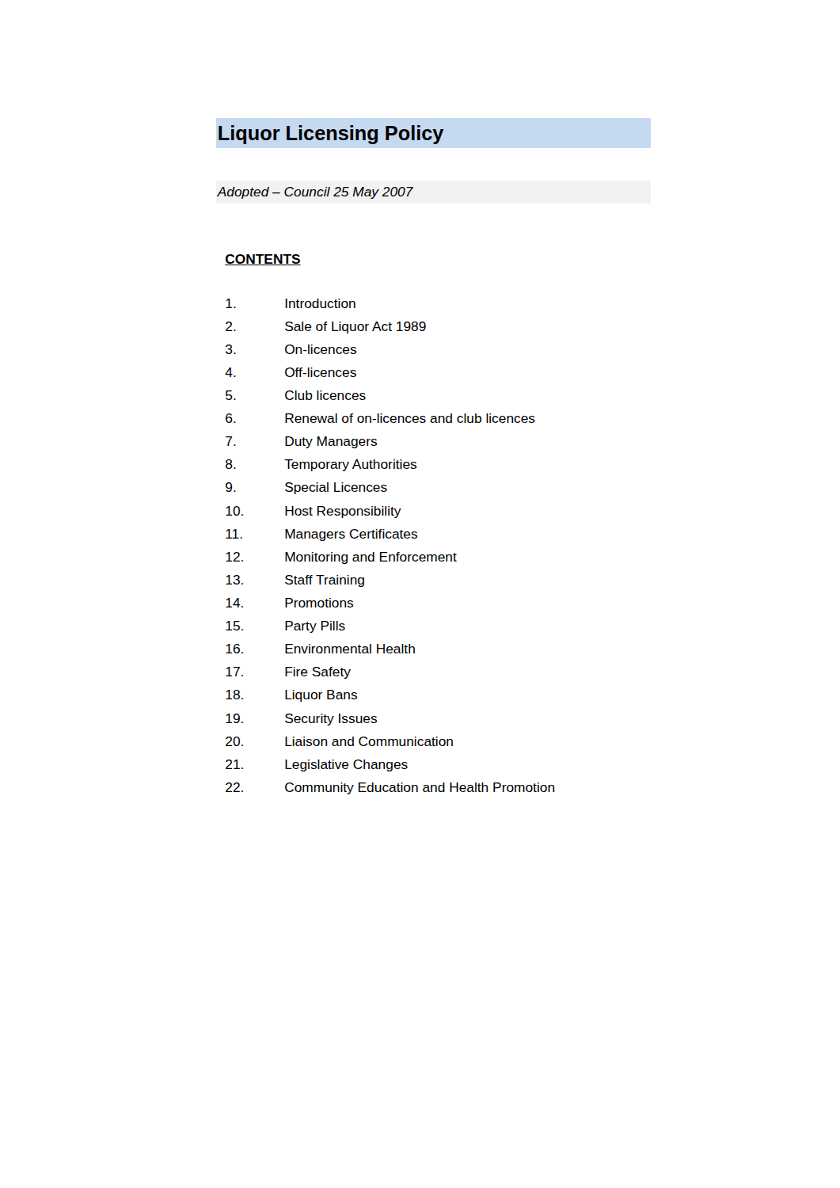Liquor Licensing Policy
Adopted – Council 25 May 2007
CONTENTS
| 1. | Introduction |
| 2. | Sale of Liquor Act 1989 |
| 3. | On-licences |
| 4. | Off-licences |
| 5. | Club licences |
| 6. | Renewal of on-licences and club licences |
| 7. | Duty Managers |
| 8. | Temporary Authorities |
| 9. | Special Licences |
| 10. | Host Responsibility |
| 11. | Managers Certificates |
| 12. | Monitoring and Enforcement |
| 13. | Staff Training |
| 14. | Promotions |
| 15. | Party Pills |
| 16. | Environmental Health |
| 17. | Fire Safety |
| 18. | Liquor Bans |
| 19. | Security Issues |
| 20. | Liaison and Communication |
| 21. | Legislative Changes |
| 22. | Community Education and Health Promotion |